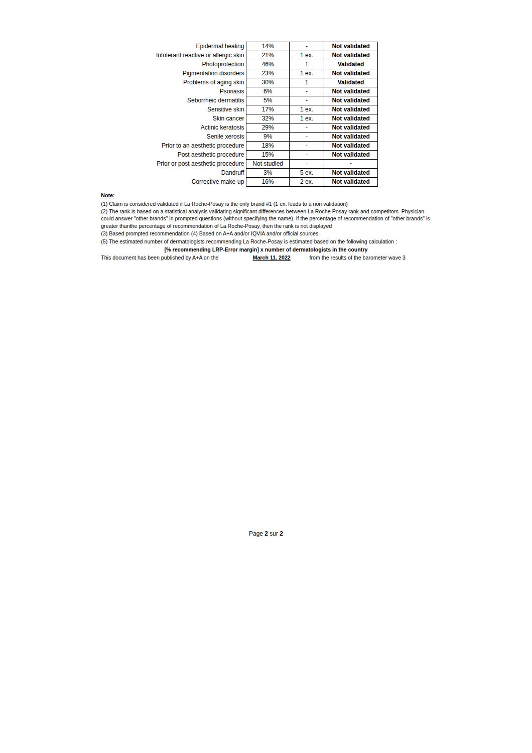| Epidermal healing | 14% | - | Not validated |
| Intolerant reactive or allergic skin | 21% | 1 ex. | Not validated |
| Photoprotection | 46% | 1 | Validated |
| Pigmentation disorders | 23% | 1 ex. | Not validated |
| Problems of aging skin | 30% | 1 | Validated |
| Psoriasis | 6% | - | Not validated |
| Seborrheic dermatitis | 5% | - | Not validated |
| Sensitive skin | 17% | 1 ex. | Not validated |
| Skin cancer | 32% | 1 ex. | Not validated |
| Actinic keratosis | 29% | - | Not validated |
| Senile xerosis | 9% | - | Not validated |
| Prior to an aesthetic procedure | 18% | - | Not validated |
| Post aesthetic procedure | 15% | - | Not validated |
| Prior or post aesthetic procedure | Not studied | - | - |
| Dandruff | 3% | 5 ex. | Not validated |
| Corrective make-up | 16% | 2 ex. | Not validated |
Note:
(1) Claim is considered validated if La Roche-Posay is the only brand #1 (1 ex. leads to a non validation)
(2) The rank is based on a statistical analysis validating significant differences between La Roche Posay rank and competitors. Physician could answer "other brands" in prompted questions (without specifying the name). If the percentage of recommendation of "other brands" is greater thanthe percentage of recommendation of La Roche-Posay, then the rank is not displayed
(3) Based prompted recommendation (4) Based on A+A and/or IQVIA and/or official sources
(5) The estimated number of dermatologists recommending La Roche-Posay is estimated based on the following calculation :
[% recommending LRP-Error margin] x number of dermatologists in the country
This document has been published by A+A on the March 11, 2022 from the results of the barometer wave 3
Page 2 sur 2